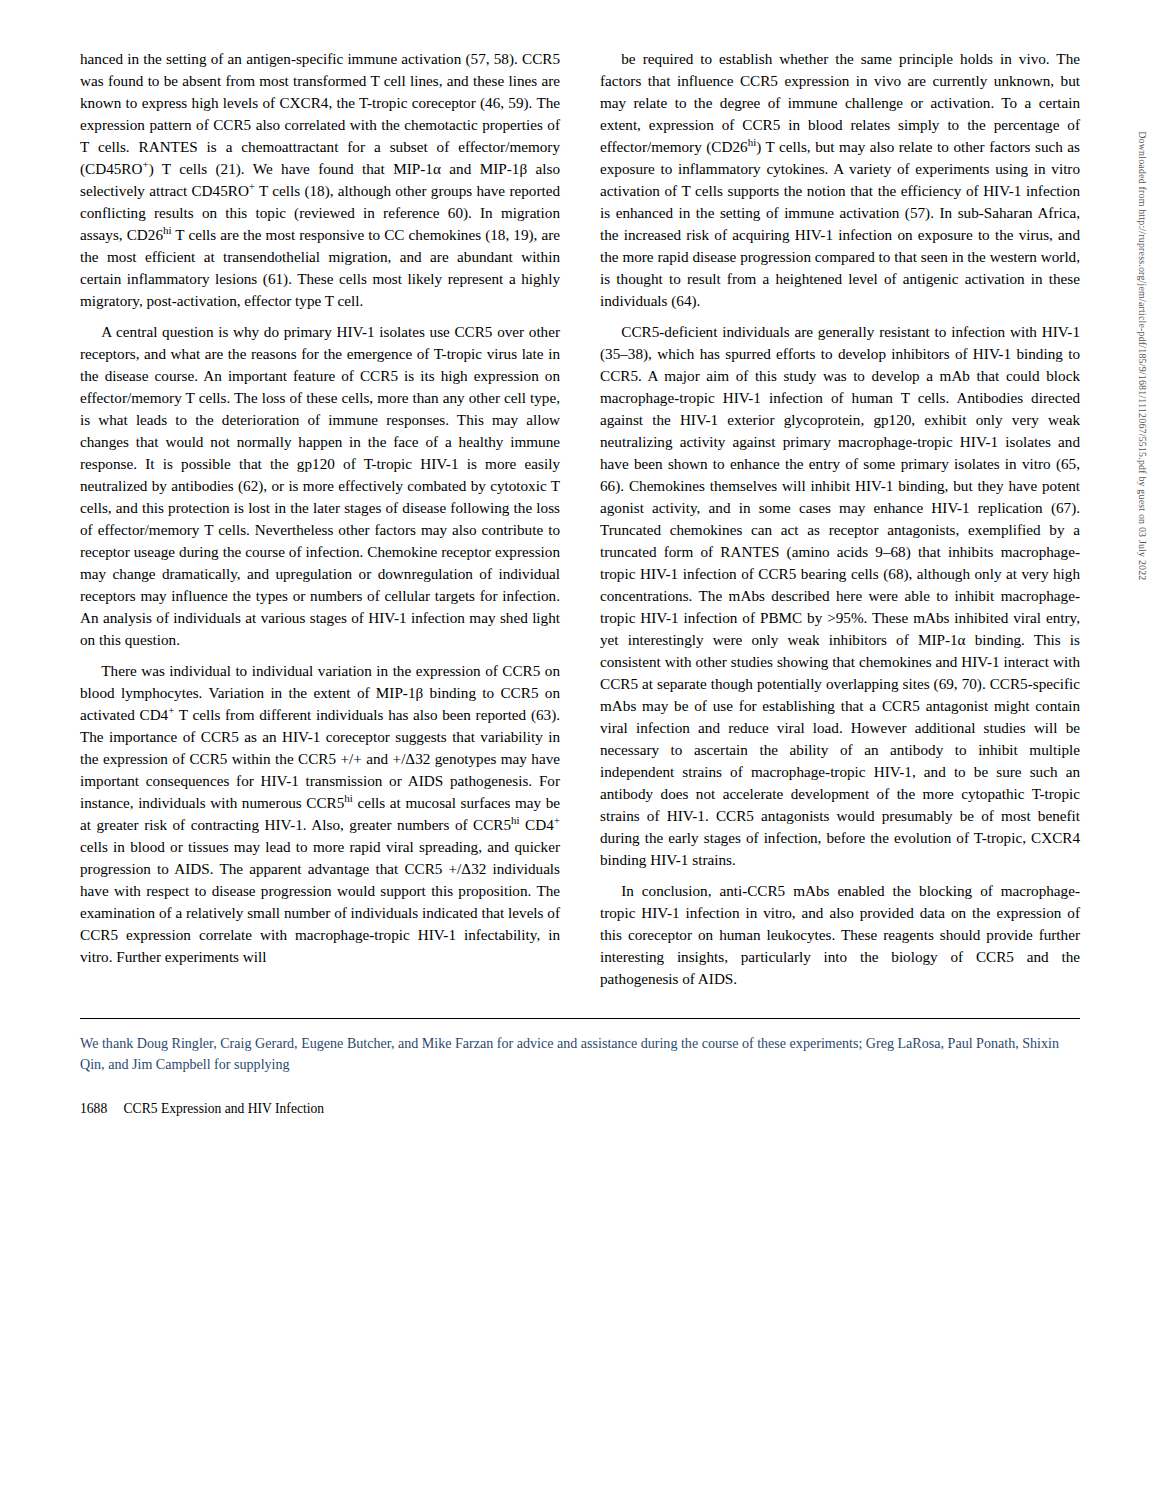hanced in the setting of an antigen-specific immune activation (57, 58). CCR5 was found to be absent from most transformed T cell lines, and these lines are known to express high levels of CXCR4, the T-tropic coreceptor (46, 59). The expression pattern of CCR5 also correlated with the chemotactic properties of T cells. RANTES is a chemoattractant for a subset of effector/memory (CD45RO+) T cells (21). We have found that MIP-1α and MIP-1β also selectively attract CD45RO+ T cells (18), although other groups have reported conflicting results on this topic (reviewed in reference 60). In migration assays, CD26hi T cells are the most responsive to CC chemokines (18, 19), are the most efficient at transendothelial migration, and are abundant within certain inflammatory lesions (61). These cells most likely represent a highly migratory, post-activation, effector type T cell.
A central question is why do primary HIV-1 isolates use CCR5 over other receptors, and what are the reasons for the emergence of T-tropic virus late in the disease course. An important feature of CCR5 is its high expression on effector/memory T cells. The loss of these cells, more than any other cell type, is what leads to the deterioration of immune responses. This may allow changes that would not normally happen in the face of a healthy immune response. It is possible that the gp120 of T-tropic HIV-1 is more easily neutralized by antibodies (62), or is more effectively combated by cytotoxic T cells, and this protection is lost in the later stages of disease following the loss of effector/memory T cells. Nevertheless other factors may also contribute to receptor useage during the course of infection. Chemokine receptor expression may change dramatically, and upregulation or downregulation of individual receptors may influence the types or numbers of cellular targets for infection. An analysis of individuals at various stages of HIV-1 infection may shed light on this question.
There was individual to individual variation in the expression of CCR5 on blood lymphocytes. Variation in the extent of MIP-1β binding to CCR5 on activated CD4+ T cells from different individuals has also been reported (63). The importance of CCR5 as an HIV-1 coreceptor suggests that variability in the expression of CCR5 within the CCR5 +/+ and +/Δ32 genotypes may have important consequences for HIV-1 transmission or AIDS pathogenesis. For instance, individuals with numerous CCR5hi cells at mucosal surfaces may be at greater risk of contracting HIV-1. Also, greater numbers of CCR5hi CD4+ cells in blood or tissues may lead to more rapid viral spreading, and quicker progression to AIDS. The apparent advantage that CCR5 +/Δ32 individuals have with respect to disease progression would support this proposition. The examination of a relatively small number of individuals indicated that levels of CCR5 expression correlate with macrophage-tropic HIV-1 infectability, in vitro. Further experiments will
be required to establish whether the same principle holds in vivo. The factors that influence CCR5 expression in vivo are currently unknown, but may relate to the degree of immune challenge or activation. To a certain extent, expression of CCR5 in blood relates simply to the percentage of effector/memory (CD26hi) T cells, but may also relate to other factors such as exposure to inflammatory cytokines. A variety of experiments using in vitro activation of T cells supports the notion that the efficiency of HIV-1 infection is enhanced in the setting of immune activation (57). In sub-Saharan Africa, the increased risk of acquiring HIV-1 infection on exposure to the virus, and the more rapid disease progression compared to that seen in the western world, is thought to result from a heightened level of antigenic activation in these individuals (64).
CCR5-deficient individuals are generally resistant to infection with HIV-1 (35–38), which has spurred efforts to develop inhibitors of HIV-1 binding to CCR5. A major aim of this study was to develop a mAb that could block macrophage-tropic HIV-1 infection of human T cells. Antibodies directed against the HIV-1 exterior glycoprotein, gp120, exhibit only very weak neutralizing activity against primary macrophage-tropic HIV-1 isolates and have been shown to enhance the entry of some primary isolates in vitro (65, 66). Chemokines themselves will inhibit HIV-1 binding, but they have potent agonist activity, and in some cases may enhance HIV-1 replication (67). Truncated chemokines can act as receptor antagonists, exemplified by a truncated form of RANTES (amino acids 9–68) that inhibits macrophage-tropic HIV-1 infection of CCR5 bearing cells (68), although only at very high concentrations. The mAbs described here were able to inhibit macrophage-tropic HIV-1 infection of PBMC by >95%. These mAbs inhibited viral entry, yet interestingly were only weak inhibitors of MIP-1α binding. This is consistent with other studies showing that chemokines and HIV-1 interact with CCR5 at separate though potentially overlapping sites (69, 70). CCR5-specific mAbs may be of use for establishing that a CCR5 antagonist might contain viral infection and reduce viral load. However additional studies will be necessary to ascertain the ability of an antibody to inhibit multiple independent strains of macrophage-tropic HIV-1, and to be sure such an antibody does not accelerate development of the more cytopathic T-tropic strains of HIV-1. CCR5 antagonists would presumably be of most benefit during the early stages of infection, before the evolution of T-tropic, CXCR4 binding HIV-1 strains.
In conclusion, anti-CCR5 mAbs enabled the blocking of macrophage-tropic HIV-1 infection in vitro, and also provided data on the expression of this coreceptor on human leukocytes. These reagents should provide further interesting insights, particularly into the biology of CCR5 and the pathogenesis of AIDS.
We thank Doug Ringler, Craig Gerard, Eugene Butcher, and Mike Farzan for advice and assistance during the course of these experiments; Greg LaRosa, Paul Ponath, Shixin Qin, and Jim Campbell for supplying
1688 CCR5 Expression and HIV Infection
Downloaded from http://rupress.org/jem/article-pdf/185/9/1681/1112067/5515.pdf by guest on 03 July 2022